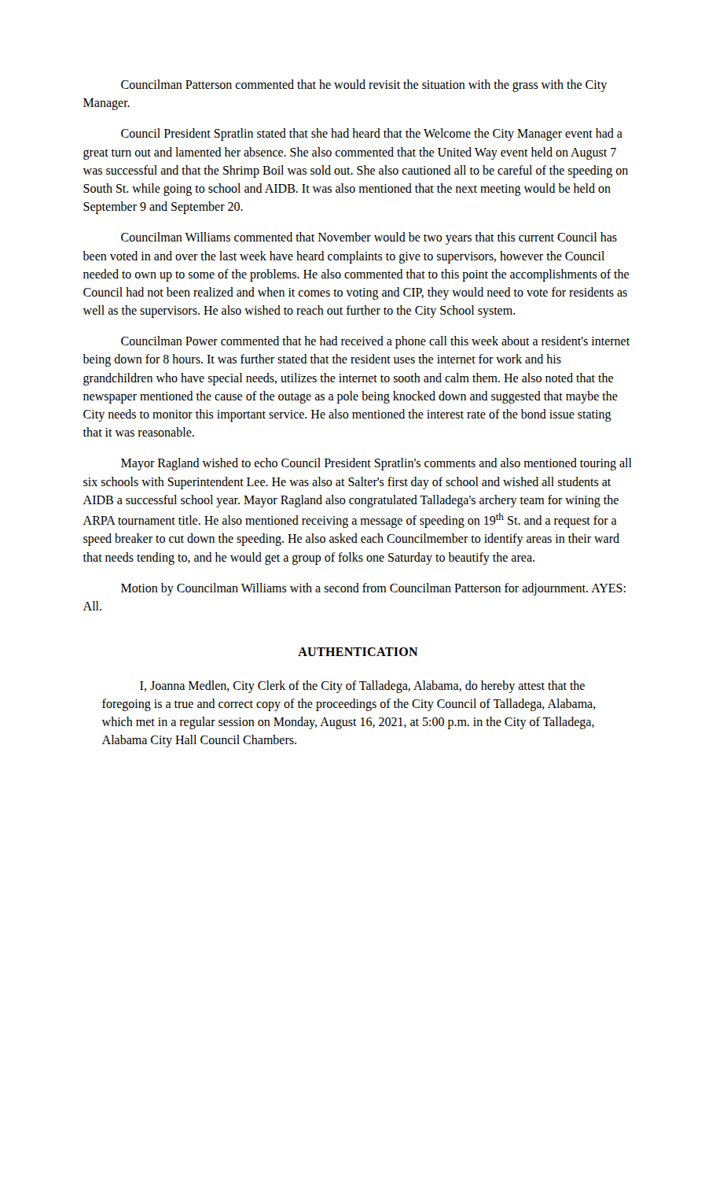Councilman Patterson commented that he would revisit the situation with the grass with the City Manager.
Council President Spratlin stated that she had heard that the Welcome the City Manager event had a great turn out and lamented her absence. She also commented that the United Way event held on August 7 was successful and that the Shrimp Boil was sold out. She also cautioned all to be careful of the speeding on South St. while going to school and AIDB. It was also mentioned that the next meeting would be held on September 9 and September 20.
Councilman Williams commented that November would be two years that this current Council has been voted in and over the last week have heard complaints to give to supervisors, however the Council needed to own up to some of the problems. He also commented that to this point the accomplishments of the Council had not been realized and when it comes to voting and CIP, they would need to vote for residents as well as the supervisors. He also wished to reach out further to the City School system.
Councilman Power commented that he had received a phone call this week about a resident's internet being down for 8 hours. It was further stated that the resident uses the internet for work and his grandchildren who have special needs, utilizes the internet to sooth and calm them. He also noted that the newspaper mentioned the cause of the outage as a pole being knocked down and suggested that maybe the City needs to monitor this important service. He also mentioned the interest rate of the bond issue stating that it was reasonable.
Mayor Ragland wished to echo Council President Spratlin's comments and also mentioned touring all six schools with Superintendent Lee. He was also at Salter's first day of school and wished all students at AIDB a successful school year. Mayor Ragland also congratulated Talladega's archery team for wining the ARPA tournament title. He also mentioned receiving a message of speeding on 19th St. and a request for a speed breaker to cut down the speeding. He also asked each Councilmember to identify areas in their ward that needs tending to, and he would get a group of folks one Saturday to beautify the area.
Motion by Councilman Williams with a second from Councilman Patterson for adjournment. AYES: All.
AUTHENTICATION
I, Joanna Medlen, City Clerk of the City of Talladega, Alabama, do hereby attest that the foregoing is a true and correct copy of the proceedings of the City Council of Talladega, Alabama, which met in a regular session on Monday, August 16, 2021, at 5:00 p.m. in the City of Talladega, Alabama City Hall Council Chambers.